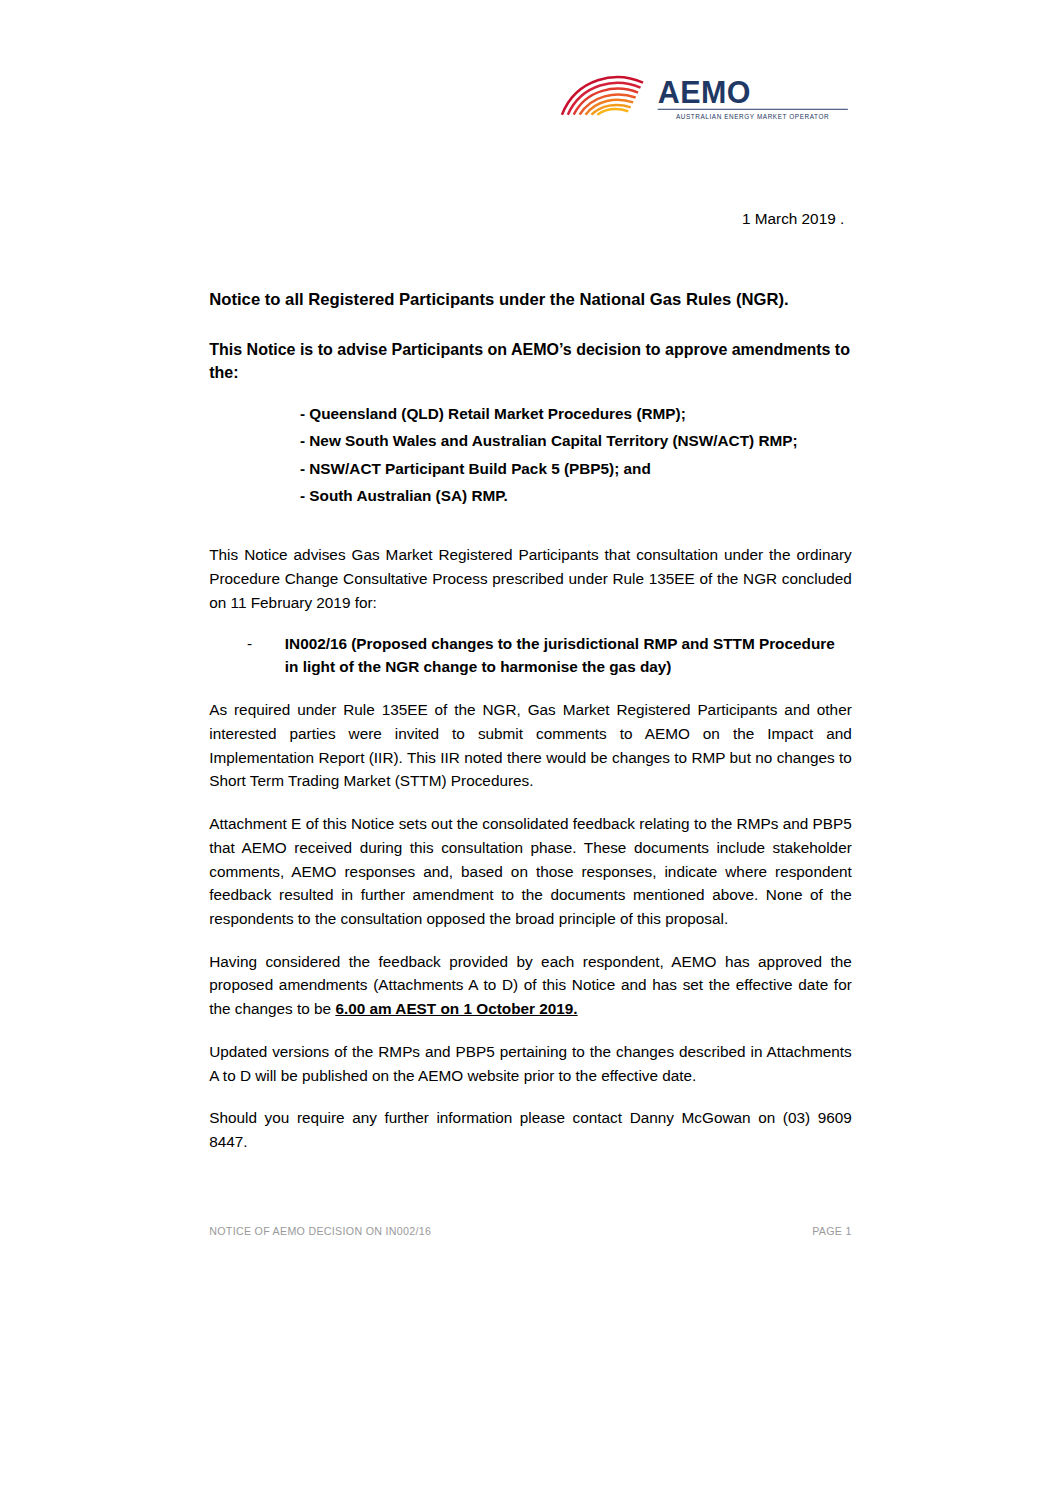AEMO AUSTRALIAN ENERGY MARKET OPERATOR
1 March 2019 .
Notice to all Registered Participants under the National Gas Rules (NGR).
This Notice is to advise Participants on AEMO’s decision to approve amendments to the:
- Queensland (QLD) Retail Market Procedures (RMP);
- New South Wales and Australian Capital Territory (NSW/ACT) RMP;
- NSW/ACT Participant Build Pack 5 (PBP5); and
- South Australian (SA) RMP.
This Notice advises Gas Market Registered Participants that consultation under the ordinary Procedure Change Consultative Process prescribed under Rule 135EE of the NGR concluded on 11 February 2019 for:
IN002/16 (Proposed changes to the jurisdictional RMP and STTM Procedure in light of the NGR change to harmonise the gas day)
As required under Rule 135EE of the NGR, Gas Market Registered Participants and other interested parties were invited to submit comments to AEMO on the Impact and Implementation Report (IIR). This IIR noted there would be changes to RMP but no changes to Short Term Trading Market (STTM) Procedures.
Attachment E of this Notice sets out the consolidated feedback relating to the RMPs and PBP5 that AEMO received during this consultation phase. These documents include stakeholder comments, AEMO responses and, based on those responses, indicate where respondent feedback resulted in further amendment to the documents mentioned above. None of the respondents to the consultation opposed the broad principle of this proposal.
Having considered the feedback provided by each respondent, AEMO has approved the proposed amendments (Attachments A to D) of this Notice and has set the effective date for the changes to be 6.00 am AEST on 1 October 2019.
Updated versions of the RMPs and PBP5 pertaining to the changes described in Attachments A to D will be published on the AEMO website prior to the effective date.
Should you require any further information please contact Danny McGowan on (03) 9609 8447.
Notice of AEMO decision on IN002/16
Page 1